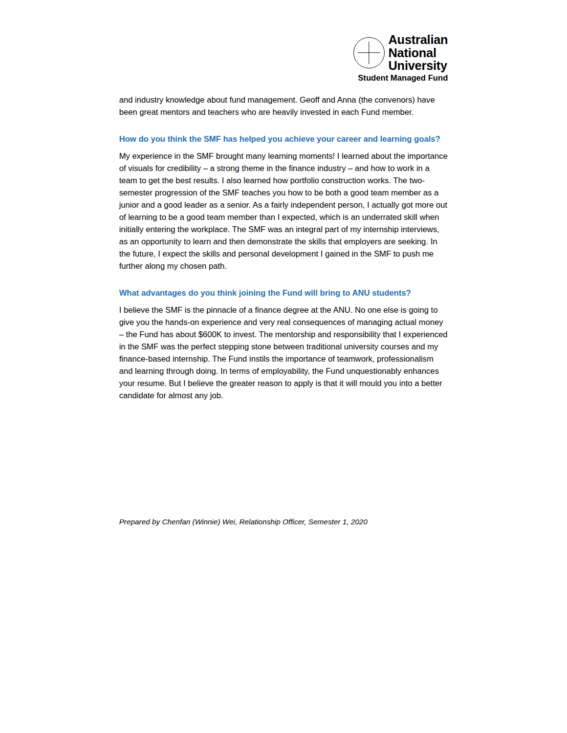Australian
National
University
Student Managed Fund
and industry knowledge about fund management. Geoff and Anna (the convenors) have been great mentors and teachers who are heavily invested in each Fund member.
How do you think the SMF has helped you achieve your career and learning goals?
My experience in the SMF brought many learning moments! I learned about the importance of visuals for credibility – a strong theme in the finance industry – and how to work in a team to get the best results. I also learned how portfolio construction works. The two-semester progression of the SMF teaches you how to be both a good team member as a junior and a good leader as a senior. As a fairly independent person, I actually got more out of learning to be a good team member than I expected, which is an underrated skill when initially entering the workplace. The SMF was an integral part of my internship interviews, as an opportunity to learn and then demonstrate the skills that employers are seeking. In the future, I expect the skills and personal development I gained in the SMF to push me further along my chosen path.
What advantages do you think joining the Fund will bring to ANU students?
I believe the SMF is the pinnacle of a finance degree at the ANU. No one else is going to give you the hands-on experience and very real consequences of managing actual money – the Fund has about $600K to invest. The mentorship and responsibility that I experienced in the SMF was the perfect stepping stone between traditional university courses and my finance-based internship. The Fund instils the importance of teamwork, professionalism and learning through doing. In terms of employability, the Fund unquestionably enhances your resume. But I believe the greater reason to apply is that it will mould you into a better candidate for almost any job.
Prepared by Chenfan (Winnie) Wei, Relationship Officer, Semester 1, 2020